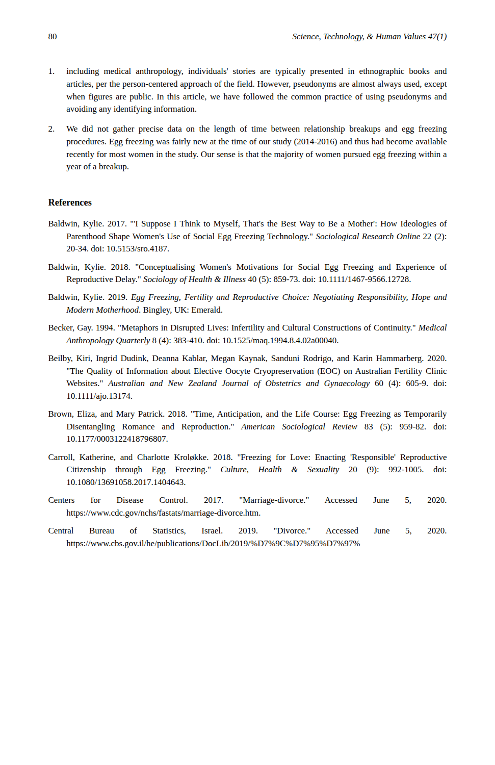80 Science, Technology, & Human Values 47(1)
including medical anthropology, individuals' stories are typically presented in ethnographic books and articles, per the person-centered approach of the field. However, pseudonyms are almost always used, except when figures are public. In this article, we have followed the common practice of using pseudonyms and avoiding any identifying information.
We did not gather precise data on the length of time between relationship breakups and egg freezing procedures. Egg freezing was fairly new at the time of our study (2014-2016) and thus had become available recently for most women in the study. Our sense is that the majority of women pursued egg freezing within a year of a breakup.
References
Baldwin, Kylie. 2017. "'I Suppose I Think to Myself, That's the Best Way to Be a Mother': How Ideologies of Parenthood Shape Women's Use of Social Egg Freezing Technology." Sociological Research Online 22 (2): 20-34. doi: 10.5153/sro.4187.
Baldwin, Kylie. 2018. "Conceptualising Women's Motivations for Social Egg Freezing and Experience of Reproductive Delay." Sociology of Health & Illness 40 (5): 859-73. doi: 10.1111/1467-9566.12728.
Baldwin, Kylie. 2019. Egg Freezing, Fertility and Reproductive Choice: Negotiating Responsibility, Hope and Modern Motherhood. Bingley, UK: Emerald.
Becker, Gay. 1994. "Metaphors in Disrupted Lives: Infertility and Cultural Constructions of Continuity." Medical Anthropology Quarterly 8 (4): 383-410. doi: 10.1525/maq.1994.8.4.02a00040.
Beilby, Kiri, Ingrid Dudink, Deanna Kablar, Megan Kaynak, Sanduni Rodrigo, and Karin Hammarberg. 2020. "The Quality of Information about Elective Oocyte Cryopreservation (EOC) on Australian Fertility Clinic Websites." Australian and New Zealand Journal of Obstetrics and Gynaecology 60 (4): 605-9. doi: 10.1111/ajo.13174.
Brown, Eliza, and Mary Patrick. 2018. "Time, Anticipation, and the Life Course: Egg Freezing as Temporarily Disentangling Romance and Reproduction." American Sociological Review 83 (5): 959-82. doi: 10.1177/0003122418796807.
Carroll, Katherine, and Charlotte Kroløkke. 2018. "Freezing for Love: Enacting 'Responsible' Reproductive Citizenship through Egg Freezing." Culture, Health & Sexuality 20 (9): 992-1005. doi: 10.1080/13691058.2017.1404643.
Centers for Disease Control. 2017. "Marriage-divorce." Accessed June 5, 2020. https://www.cdc.gov/nchs/fastats/marriage-divorce.htm.
Central Bureau of Statistics, Israel. 2019. "Divorce." Accessed June 5, 2020. https://www.cbs.gov.il/he/publications/DocLib/2019/%D7%9C%D7%95%D7%97%